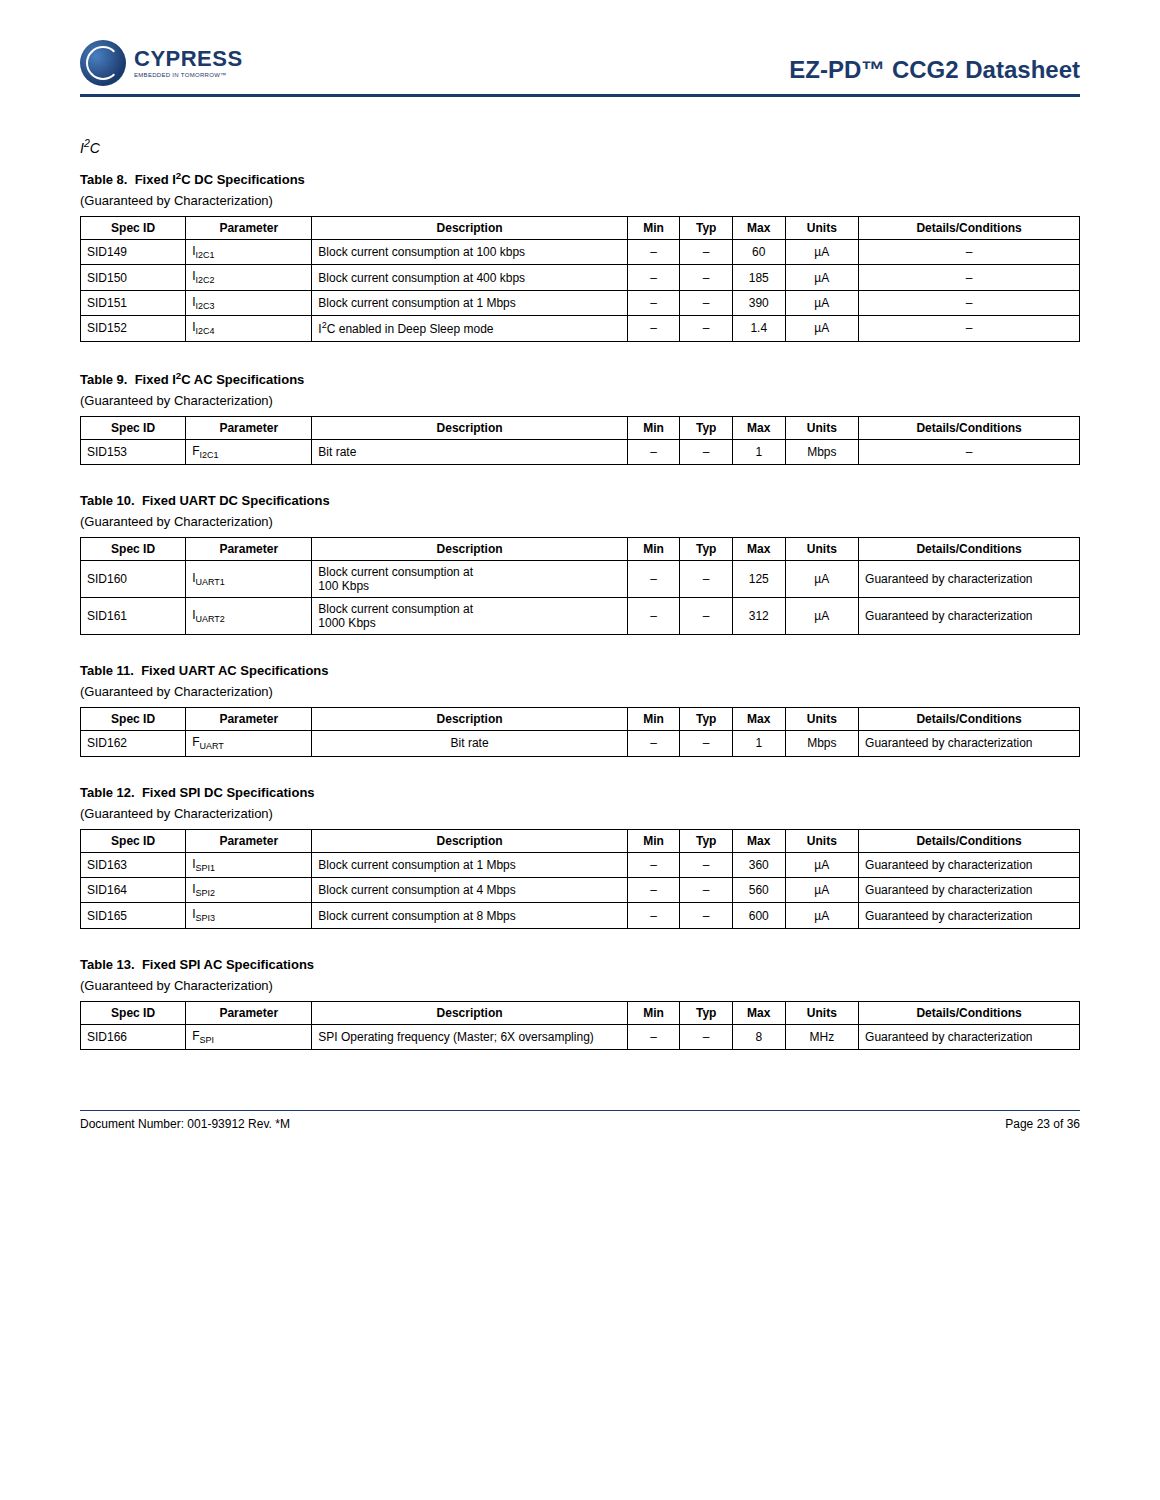CYPRESS
EMBEDDED IN TOMORROW™
EZ-PD™ CCG2 Datasheet
I2C
Table 8. Fixed I2C DC Specifications
(Guaranteed by Characterization)
| Spec ID | Parameter | Description | Min | Typ | Max | Units | Details/Conditions |
| --- | --- | --- | --- | --- | --- | --- | --- |
| SID149 | I I2C1 | Block current consumption at 100 kbps | – | – | 60 | µA | – |
| SID150 | I I2C2 | Block current consumption at 400 kbps | – | – | 185 | µA | – |
| SID151 | I I2C3 | Block current consumption at 1 Mbps | – | – | 390 | µA | – |
| SID152 | I I2C4 | I 2 C enabled in Deep Sleep mode | – | – | 1.4 | µA | – |
Table 9. Fixed I2C AC Specifications
(Guaranteed by Characterization)
| Spec ID | Parameter | Description | Min | Typ | Max | Units | Details/Conditions |
| --- | --- | --- | --- | --- | --- | --- | --- |
| SID153 | F I2C1 | Bit rate | – | – | 1 | Mbps | – |
Table 10. Fixed UART DC Specifications
(Guaranteed by Characterization)
| Spec ID | Parameter | Description | Min | Typ | Max | Units | Details/Conditions |
| --- | --- | --- | --- | --- | --- | --- | --- |
| SID160 | I UART1 | Block current consumption at 100 Kbps | – | – | 125 | µA | Guaranteed by characterization |
| SID161 | I UART2 | Block current consumption at 1000 Kbps | – | – | 312 | µA | Guaranteed by characterization |
Table 11. Fixed UART AC Specifications
(Guaranteed by Characterization)
| Spec ID | Parameter | Description | Min | Typ | Max | Units | Details/Conditions |
| --- | --- | --- | --- | --- | --- | --- | --- |
| SID162 | F UART | Bit rate | – | – | 1 | Mbps | Guaranteed by characterization |
Table 12. Fixed SPI DC Specifications
(Guaranteed by Characterization)
| Spec ID | Parameter | Description | Min | Typ | Max | Units | Details/Conditions |
| --- | --- | --- | --- | --- | --- | --- | --- |
| SID163 | I SPI1 | Block current consumption at 1 Mbps | – | – | 360 | µA | Guaranteed by characterization |
| SID164 | I SPI2 | Block current consumption at 4 Mbps | – | – | 560 | µA | Guaranteed by characterization |
| SID165 | I SPI3 | Block current consumption at 8 Mbps | – | – | 600 | µA | Guaranteed by characterization |
Table 13. Fixed SPI AC Specifications
(Guaranteed by Characterization)
| Spec ID | Parameter | Description | Min | Typ | Max | Units | Details/Conditions |
| --- | --- | --- | --- | --- | --- | --- | --- |
| SID166 | F SPI | SPI Operating frequency (Master; 6X oversampling) | – | – | 8 | MHz | Guaranteed by characterization |
Document Number: 001-93912 Rev. *M
Page 23 of 36